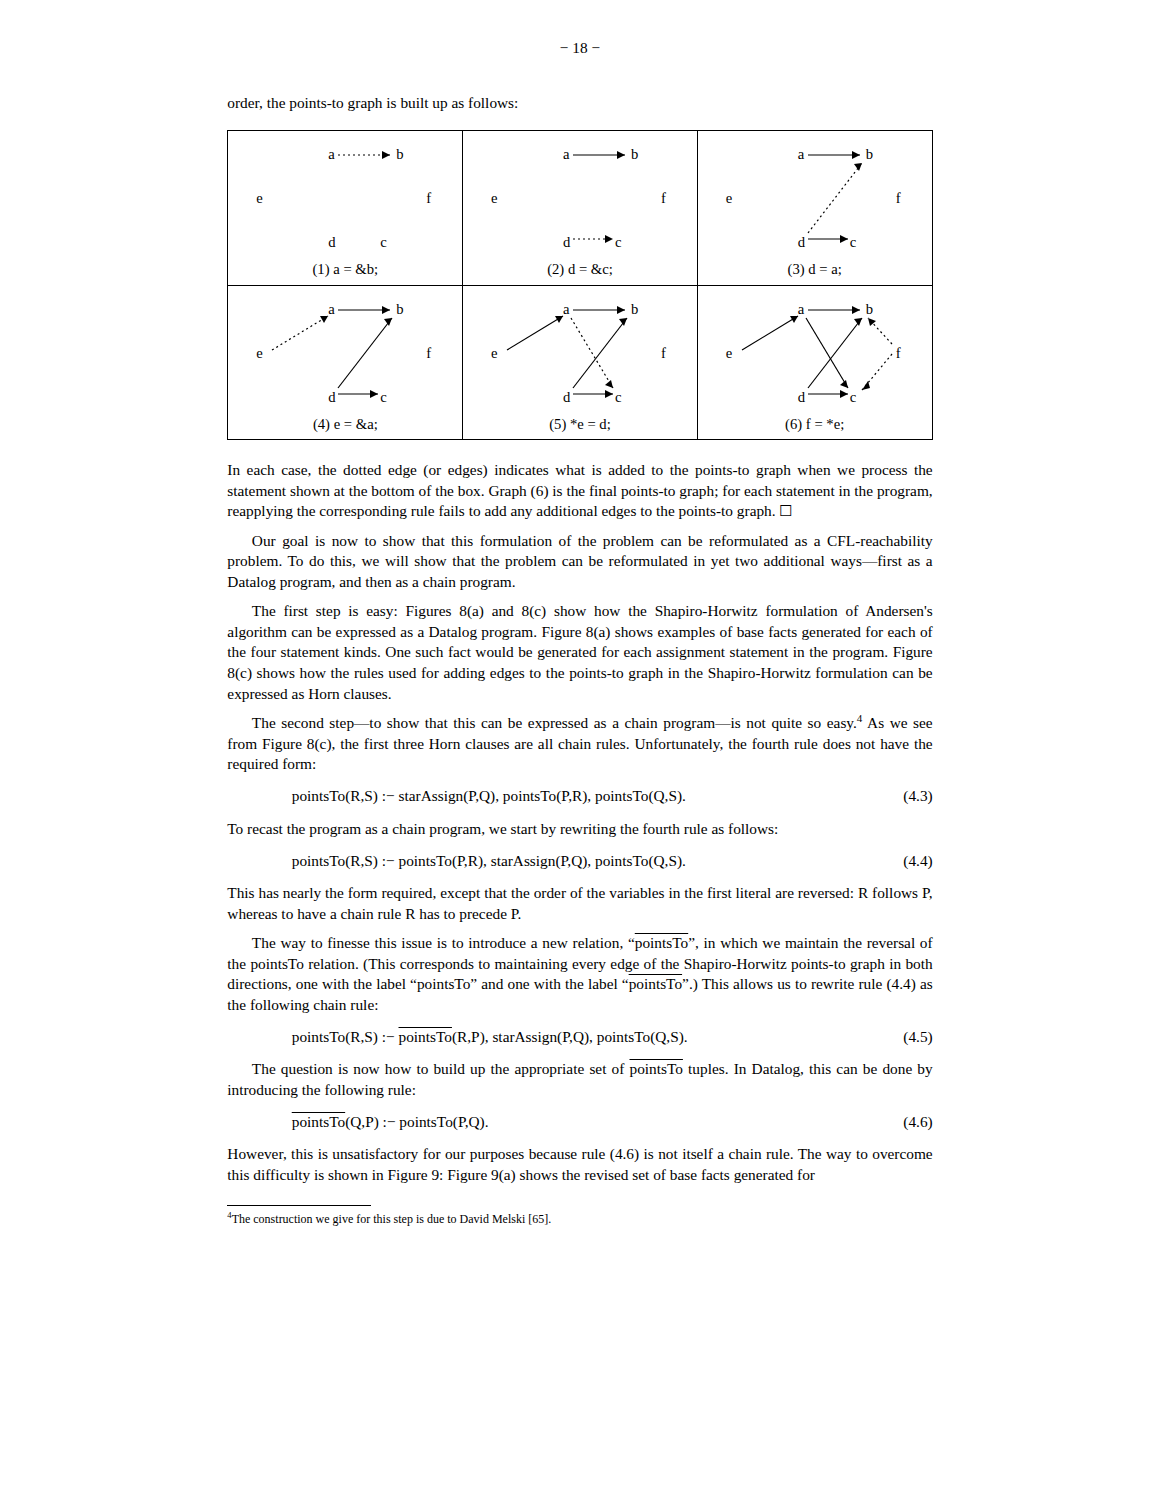− 18 −
order, the points-to graph is built up as follows:
| a b e f d c (1) a = &b; | a b e f d c (2) d = &c; | a b e f d c (3) d = a; |
| a b e f d c (4) e = &a; | a b e f d c (5) *e = d; | a b e f d c (6) f = *e; |
In each case, the dotted edge (or edges) indicates what is added to the points-to graph when we process the statement shown at the bottom of the box. Graph (6) is the final points-to graph; for each statement in the program, reapplying the corresponding rule fails to add any additional edges to the points-to graph. ☐
Our goal is now to show that this formulation of the problem can be reformulated as a CFL-reachability problem. To do this, we will show that the problem can be reformulated in yet two additional ways—first as a Datalog program, and then as a chain program.
The first step is easy: Figures 8(a) and 8(c) show how the Shapiro-Horwitz formulation of Andersen's algorithm can be expressed as a Datalog program. Figure 8(a) shows examples of base facts generated for each of the four statement kinds. One such fact would be generated for each assignment statement in the program. Figure 8(c) shows how the rules used for adding edges to the points-to graph in the Shapiro-Horwitz formulation can be expressed as Horn clauses.
The second step—to show that this can be expressed as a chain program—is not quite so easy.4 As we see from Figure 8(c), the first three Horn clauses are all chain rules. Unfortunately, the fourth rule does not have the required form:
pointsTo(R,S) :− starAssign(P,Q), pointsTo(P,R), pointsTo(Q,S).(4.3)
To recast the program as a chain program, we start by rewriting the fourth rule as follows:
pointsTo(R,S) :− pointsTo(P,R), starAssign(P,Q), pointsTo(Q,S).(4.4)
This has nearly the form required, except that the order of the variables in the first literal are reversed: R follows P, whereas to have a chain rule R has to precede P.
The way to finesse this issue is to introduce a new relation, “pointsTo”, in which we maintain the reversal of the pointsTo relation. (This corresponds to maintaining every edge of the Shapiro-Horwitz points-to graph in both directions, one with the label “pointsTo” and one with the label “pointsTo”.) This allows us to rewrite rule (4.4) as the following chain rule:
pointsTo(R,S) :− pointsTo(R,P), starAssign(P,Q), pointsTo(Q,S).(4.5)
The question is now how to build up the appropriate set of pointsTo tuples. In Datalog, this can be done by introducing the following rule:
pointsTo(Q,P) :− pointsTo(P,Q).(4.6)
However, this is unsatisfactory for our purposes because rule (4.6) is not itself a chain rule. The way to overcome this difficulty is shown in Figure 9: Figure 9(a) shows the revised set of base facts generated for
4The construction we give for this step is due to David Melski [65].